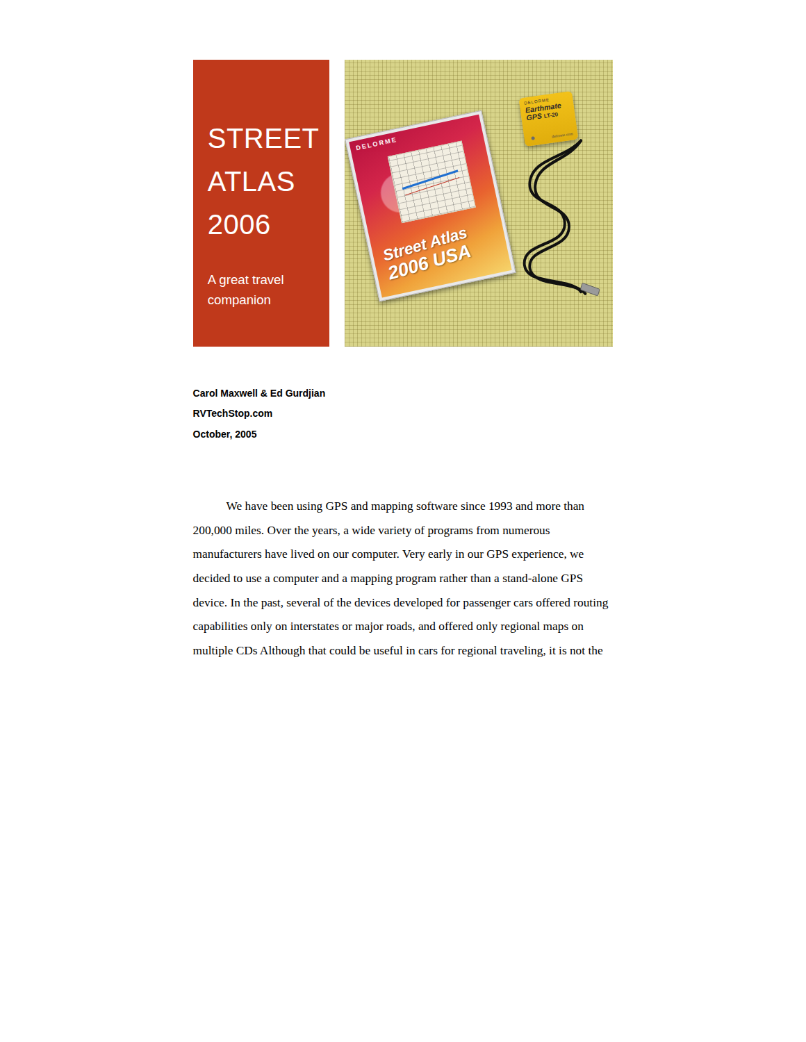STREET
ATLAS
2006
A great travel companion
DELORME
Street Atlas 2006 USA
DELORME Earthmate
GPS LT-20 delorme.com
Carol Maxwell & Ed Gurdjian
RVTechStop.com
October, 2005
We have been using GPS and mapping software since 1993 and more than 200,000 miles. Over the years, a wide variety of programs from numerous manufacturers have lived on our computer. Very early in our GPS experience, we decided to use a computer and a mapping program rather than a stand-alone GPS device. In the past, several of the devices developed for passenger cars offered routing capabilities only on interstates or major roads, and offered only regional maps on multiple CDs Although that could be useful in cars for regional traveling, it is not the